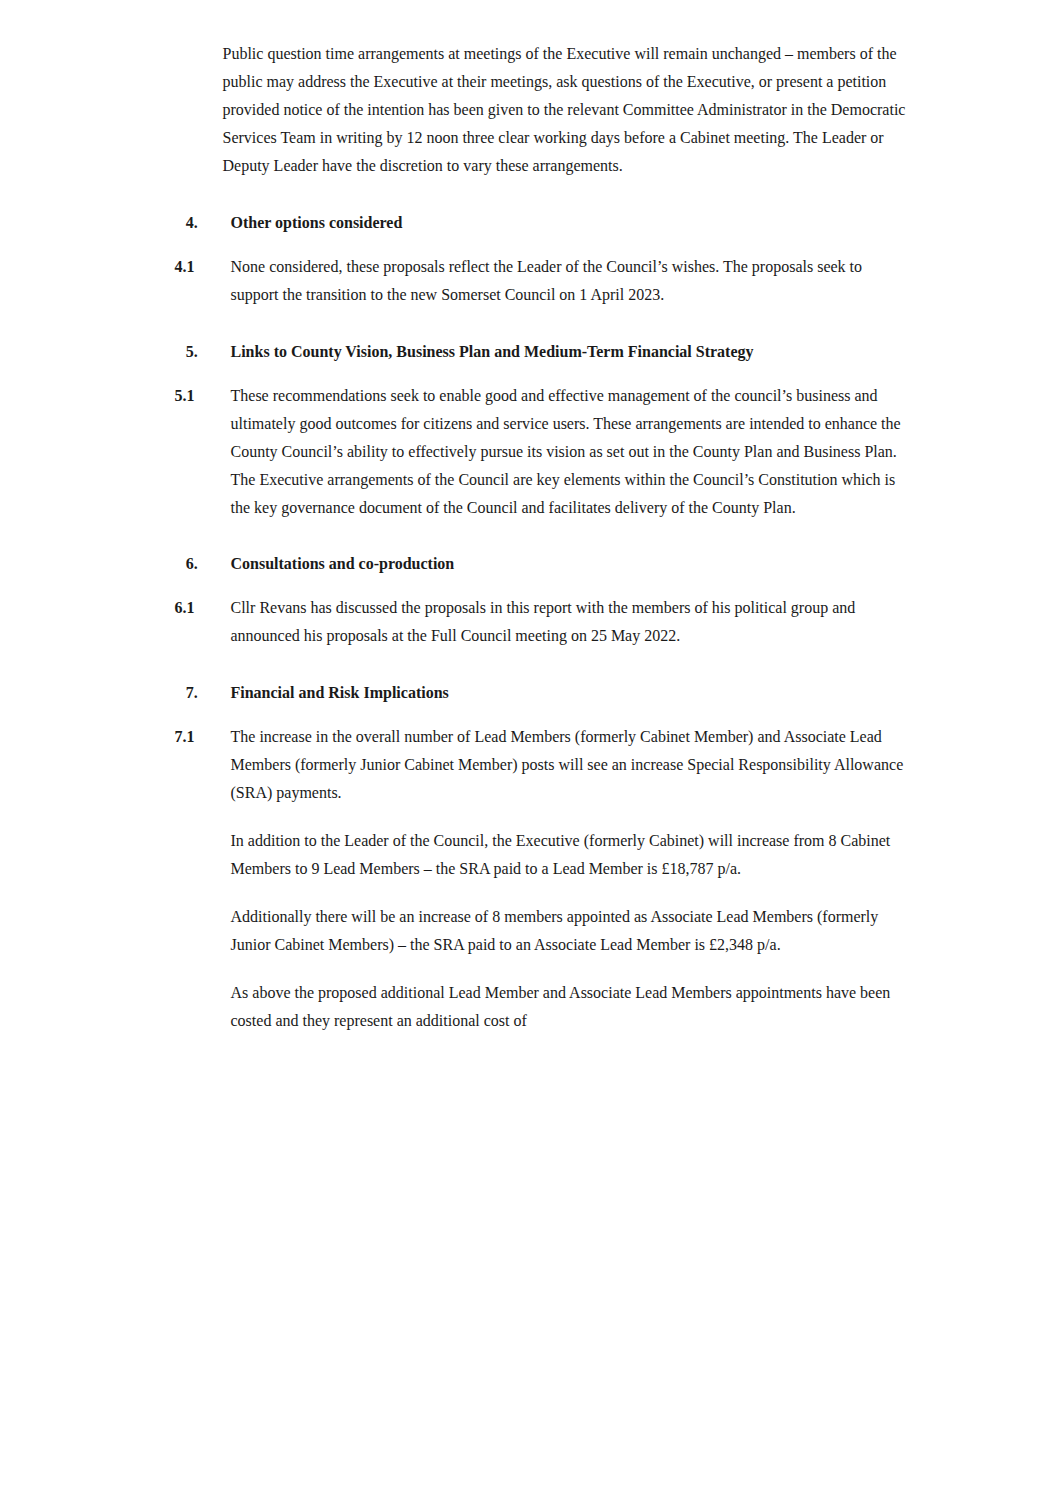Public question time arrangements at meetings of the Executive will remain unchanged – members of the public may address the Executive at their meetings, ask questions of the Executive, or present a petition provided notice of the intention has been given to the relevant Committee Administrator in the Democratic Services Team in writing by 12 noon three clear working days before a Cabinet meeting. The Leader or Deputy Leader have the discretion to vary these arrangements.
4.
Other options considered
4.1
None considered, these proposals reflect the Leader of the Council’s wishes. The proposals seek to support the transition to the new Somerset Council on 1 April 2023.
5.
Links to County Vision, Business Plan and Medium-Term Financial Strategy
5.1
These recommendations seek to enable good and effective management of the council’s business and ultimately good outcomes for citizens and service users. These arrangements are intended to enhance the County Council’s ability to effectively pursue its vision as set out in the County Plan and Business Plan. The Executive arrangements of the Council are key elements within the Council’s Constitution which is the key governance document of the Council and facilitates delivery of the County Plan.
6.
Consultations and co-production
6.1
Cllr Revans has discussed the proposals in this report with the members of his political group and announced his proposals at the Full Council meeting on 25 May 2022.
7.
Financial and Risk Implications
7.1
The increase in the overall number of Lead Members (formerly Cabinet Member) and Associate Lead Members (formerly Junior Cabinet Member) posts will see an increase Special Responsibility Allowance (SRA) payments.
In addition to the Leader of the Council, the Executive (formerly Cabinet) will increase from 8 Cabinet Members to 9 Lead Members – the SRA paid to a Lead Member is £18,787 p/a.
Additionally there will be an increase of 8 members appointed as Associate Lead Members (formerly Junior Cabinet Members) – the SRA paid to an Associate Lead Member is £2,348 p/a.
As above the proposed additional Lead Member and Associate Lead Members appointments have been costed and they represent an additional cost of